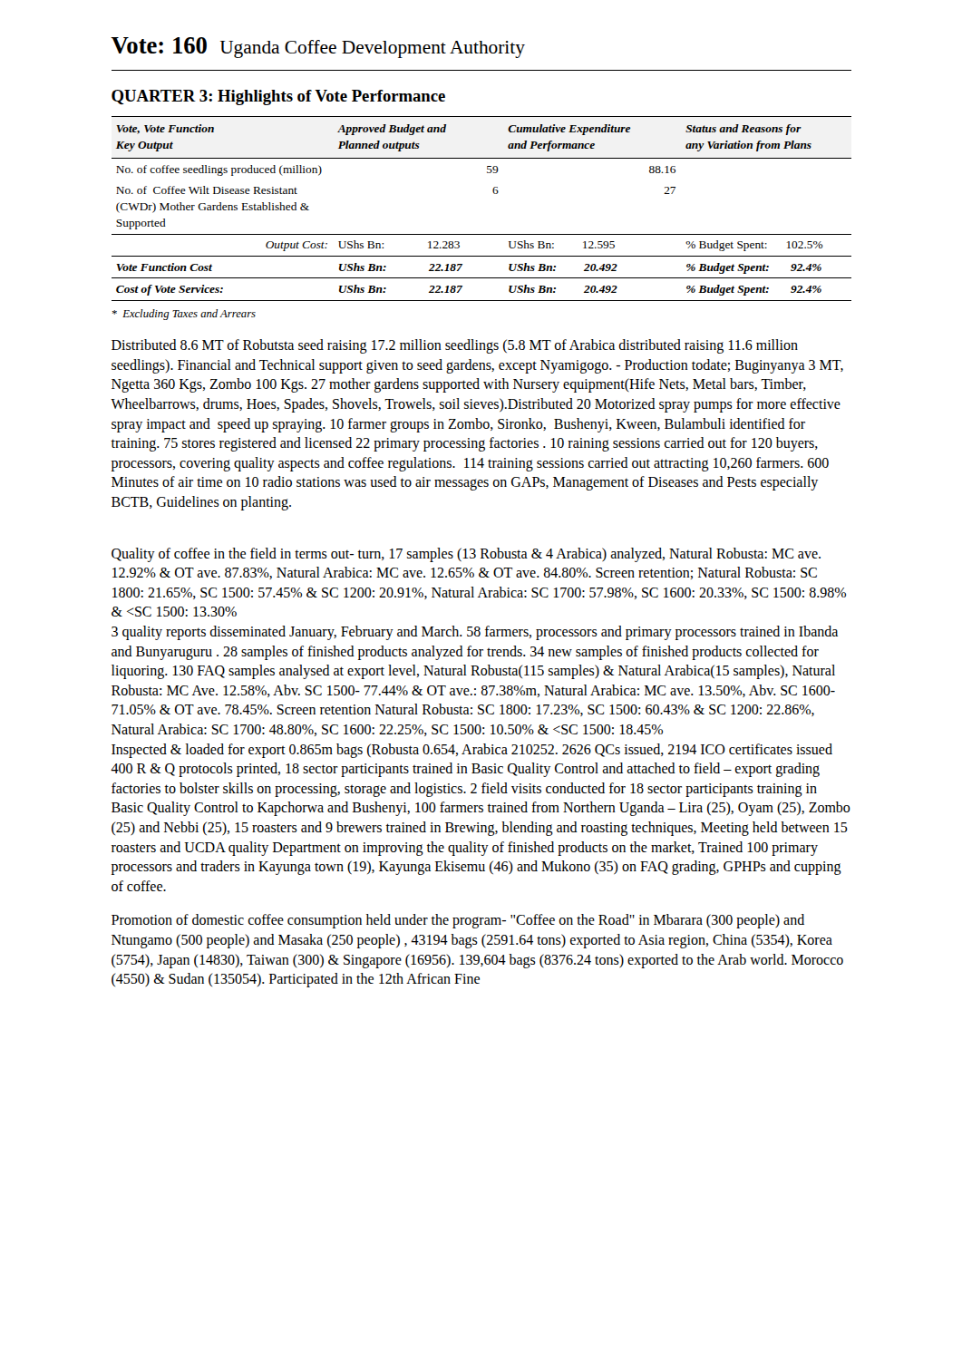Vote: 160 Uganda Coffee Development Authority
QUARTER 3: Highlights of Vote Performance
| Vote, Vote Function Key Output | Approved Budget and Planned outputs | Cumulative Expenditure and Performance | Status and Reasons for any Variation from Plans |
| --- | --- | --- | --- |
| No. of coffee seedlings produced (million) | 59 | 88.16 | |
| No. of Coffee Wilt Disease Resistant (CWDr) Mother Gardens Established & Supported | 6 | 27 | |
| Output Cost: | UShs Bn: 12.283 | UShs Bn: 12.595 | % Budget Spent: 102.5% |
| Vote Function Cost | UShs Bn: 22.187 | UShs Bn: 20.492 | % Budget Spent: 92.4% |
| Cost of Vote Services: | UShs Bn: 22.187 | UShs Bn: 20.492 | % Budget Spent: 92.4% |
* Excluding Taxes and Arrears
Distributed 8.6 MT of Robutsta seed raising 17.2 million seedlings (5.8 MT of Arabica distributed raising 11.6 million seedlings). Financial and Technical support given to seed gardens, except Nyamigogo. - Production todate; Buginyanya 3 MT, Ngetta 360 Kgs, Zombo 100 Kgs. 27 mother gardens supported with Nursery equipment(Hife Nets, Metal bars, Timber, Wheelbarrows, drums, Hoes, Spades, Shovels, Trowels, soil sieves).Distributed 20 Motorized spray pumps for more effective spray impact and speed up spraying. 10 farmer groups in Zombo, Sironko, Bushenyi, Kween, Bulambuli identified for training. 75 stores registered and licensed 22 primary processing factories . 10 raining sessions carried out for 120 buyers, processors, covering quality aspects and coffee regulations. 114 training sessions carried out attracting 10,260 farmers. 600 Minutes of air time on 10 radio stations was used to air messages on GAPs, Management of Diseases and Pests especially BCTB, Guidelines on planting.
Quality of coffee in the field in terms out- turn, 17 samples (13 Robusta & 4 Arabica) analyzed, Natural Robusta: MC ave. 12.92% & OT ave. 87.83%, Natural Arabica: MC ave. 12.65% & OT ave. 84.80%. Screen retention; Natural Robusta: SC 1800: 21.65%, SC 1500: 57.45% & SC 1200: 20.91%, Natural Arabica: SC 1700: 57.98%, SC 1600: 20.33%, SC 1500: 8.98% & <SC 1500: 13.30%
3 quality reports disseminated January, February and March. 58 farmers, processors and primary processors trained in Ibanda and Bunyaruguru . 28 samples of finished products analyzed for trends. 34 new samples of finished products collected for liquoring. 130 FAQ samples analysed at export level, Natural Robusta(115 samples) & Natural Arabica(15 samples), Natural Robusta: MC Ave. 12.58%, Abv. SC 1500- 77.44% & OT ave.: 87.38%m, Natural Arabica: MC ave. 13.50%, Abv. SC 1600- 71.05% & OT ave. 78.45%. Screen retention Natural Robusta: SC 1800: 17.23%, SC 1500: 60.43% & SC 1200: 22.86%, Natural Arabica: SC 1700: 48.80%, SC 1600: 22.25%, SC 1500: 10.50% & <SC 1500: 18.45%
Inspected & loaded for export 0.865m bags (Robusta 0.654, Arabica 210252. 2626 QCs issued, 2194 ICO certificates issued
400 R & Q protocols printed, 18 sector participants trained in Basic Quality Control and attached to field – export grading factories to bolster skills on processing, storage and logistics. 2 field visits conducted for 18 sector participants training in Basic Quality Control to Kapchorwa and Bushenyi, 100 farmers trained from Northern Uganda – Lira (25), Oyam (25), Zombo (25) and Nebbi (25), 15 roasters and 9 brewers trained in Brewing, blending and roasting techniques, Meeting held between 15 roasters and UCDA quality Department on improving the quality of finished products on the market, Trained 100 primary processors and traders in Kayunga town (19), Kayunga Ekisemu (46) and Mukono (35) on FAQ grading, GPHPs and cupping of coffee.
Promotion of domestic coffee consumption held under the program- "Coffee on the Road" in Mbarara (300 people) and Ntungamo (500 people) and Masaka (250 people) , 43194 bags (2591.64 tons) exported to Asia region, China (5354), Korea (5754), Japan (14830), Taiwan (300) & Singapore (16956). 139,604 bags (8376.24 tons) exported to the Arab world. Morocco (4550) & Sudan (135054). Participated in the 12th African Fine